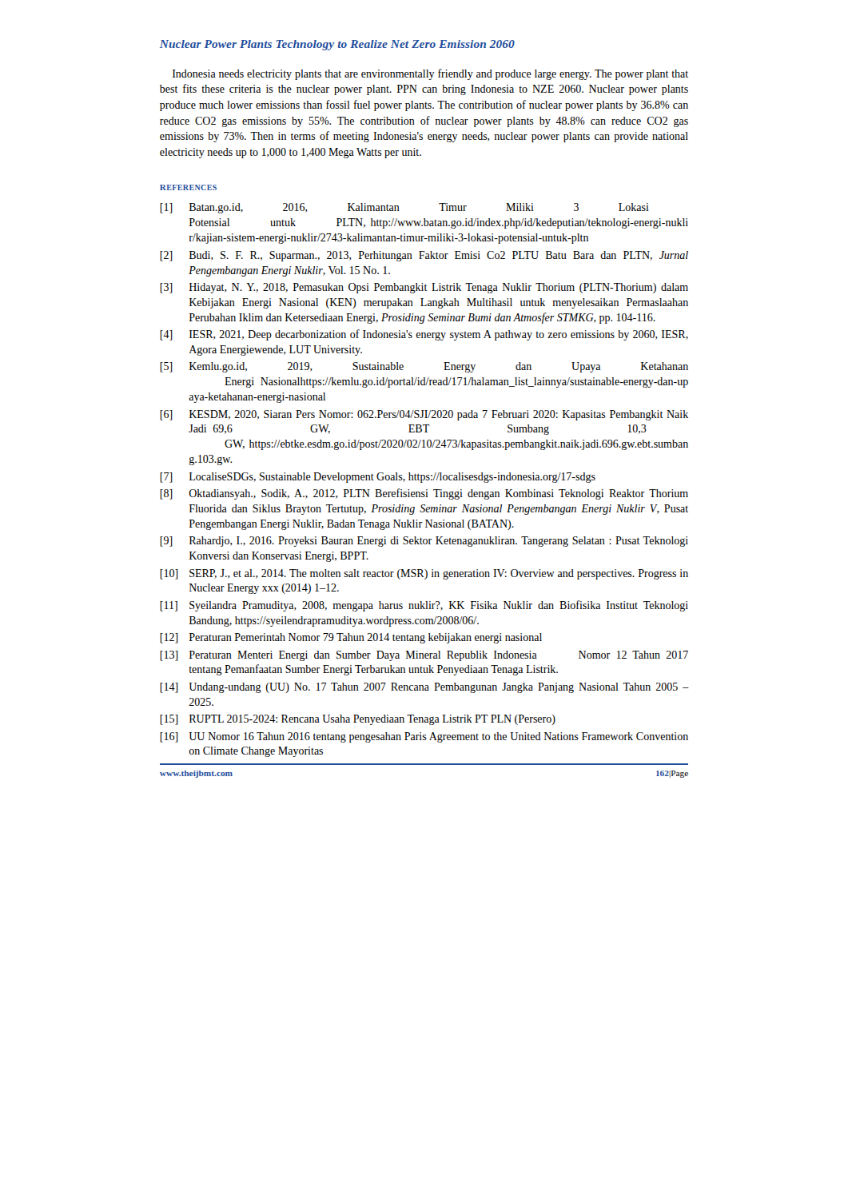Nuclear Power Plants Technology to Realize Net Zero Emission 2060
Indonesia needs electricity plants that are environmentally friendly and produce large energy. The power plant that best fits these criteria is the nuclear power plant. PPN can bring Indonesia to NZE 2060. Nuclear power plants produce much lower emissions than fossil fuel power plants. The contribution of nuclear power plants by 36.8% can reduce CO2 gas emissions by 55%. The contribution of nuclear power plants by 48.8% can reduce CO2 gas emissions by 73%. Then in terms of meeting Indonesia's energy needs, nuclear power plants can provide national electricity needs up to 1,000 to 1,400 Mega Watts per unit.
References
Batan.go.id, 2016, Kalimantan Timur Miliki 3 Lokasi Potensial untuk PLTN, http://www.batan.go.id/index.php/id/kedeputian/teknologi-energi-nuklir/kajian-sistem-energi-nuklir/2743-kalimantan-timur-miliki-3-lokasi-potensial-untuk-pltn
Budi, S. F. R., Suparman., 2013, Perhitungan Faktor Emisi Co2 PLTU Batu Bara dan PLTN, Jurnal Pengembangan Energi Nuklir, Vol. 15 No. 1.
Hidayat, N. Y., 2018, Pemasukan Opsi Pembangkit Listrik Tenaga Nuklir Thorium (PLTN-Thorium) dalam Kebijakan Energi Nasional (KEN) merupakan Langkah Multihasil untuk menyelesaikan Permaslaahan Perubahan Iklim dan Ketersediaan Energi, Prosiding Seminar Bumi dan Atmosfer STMKG, pp. 104-116.
IESR, 2021, Deep decarbonization of Indonesia's energy system A pathway to zero emissions by 2060, IESR, Agora Energiewende, LUT University.
Kemlu.go.id, 2019, Sustainable Energy dan Upaya Ketahanan Energi Nasionalhttps://kemlu.go.id/portal/id/read/171/halaman_list_lainnya/sustainable-energy-dan-upaya-ketahanan-energi-nasional
KESDM, 2020, Siaran Pers Nomor: 062.Pers/04/SJI/2020 pada 7 Februari 2020: Kapasitas Pembangkit Naik Jadi 69,6 GW, EBT Sumbang 10,3 GW, https://ebtke.esdm.go.id/post/2020/02/10/2473/kapasitas.pembangkit.naik.jadi.696.gw.ebt.sumbang.103.gw.
LocaliseSDGs, Sustainable Development Goals, https://localisesdgs-indonesia.org/17-sdgs
Oktadiansyah., Sodik, A., 2012, PLTN Berefisiensi Tinggi dengan Kombinasi Teknologi Reaktor Thorium Fluorida dan Siklus Brayton Tertutup, Prosiding Seminar Nasional Pengembangan Energi Nuklir V, Pusat Pengembangan Energi Nuklir, Badan Tenaga Nuklir Nasional (BATAN).
Rahardjo, I., 2016. Proyeksi Bauran Energi di Sektor Ketenaganukliran. Tangerang Selatan : Pusat Teknologi Konversi dan Konservasi Energi, BPPT.
SERP, J., et al., 2014. The molten salt reactor (MSR) in generation IV: Overview and perspectives. Progress in Nuclear Energy xxx (2014) 1–12.
Syeilandra Pramuditya, 2008, mengapa harus nuklir?, KK Fisika Nuklir dan Biofisika Institut Teknologi Bandung, https://syeilendrapramuditya.wordpress.com/2008/06/.
Peraturan Pemerintah Nomor 79 Tahun 2014 tentang kebijakan energi nasional
Peraturan Menteri Energi dan Sumber Daya Mineral Republik Indonesia Nomor 12 Tahun 2017 tentang Pemanfaatan Sumber Energi Terbarukan untuk Penyediaan Tenaga Listrik.
Undang-undang (UU) No. 17 Tahun 2007 Rencana Pembangunan Jangka Panjang Nasional Tahun 2005 – 2025.
RUPTL 2015-2024: Rencana Usaha Penyediaan Tenaga Listrik PT PLN (Persero)
UU Nomor 16 Tahun 2016 tentang pengesahan Paris Agreement to the United Nations Framework Convention on Climate Change Mayoritas
www.theijbmt.com
162|Page